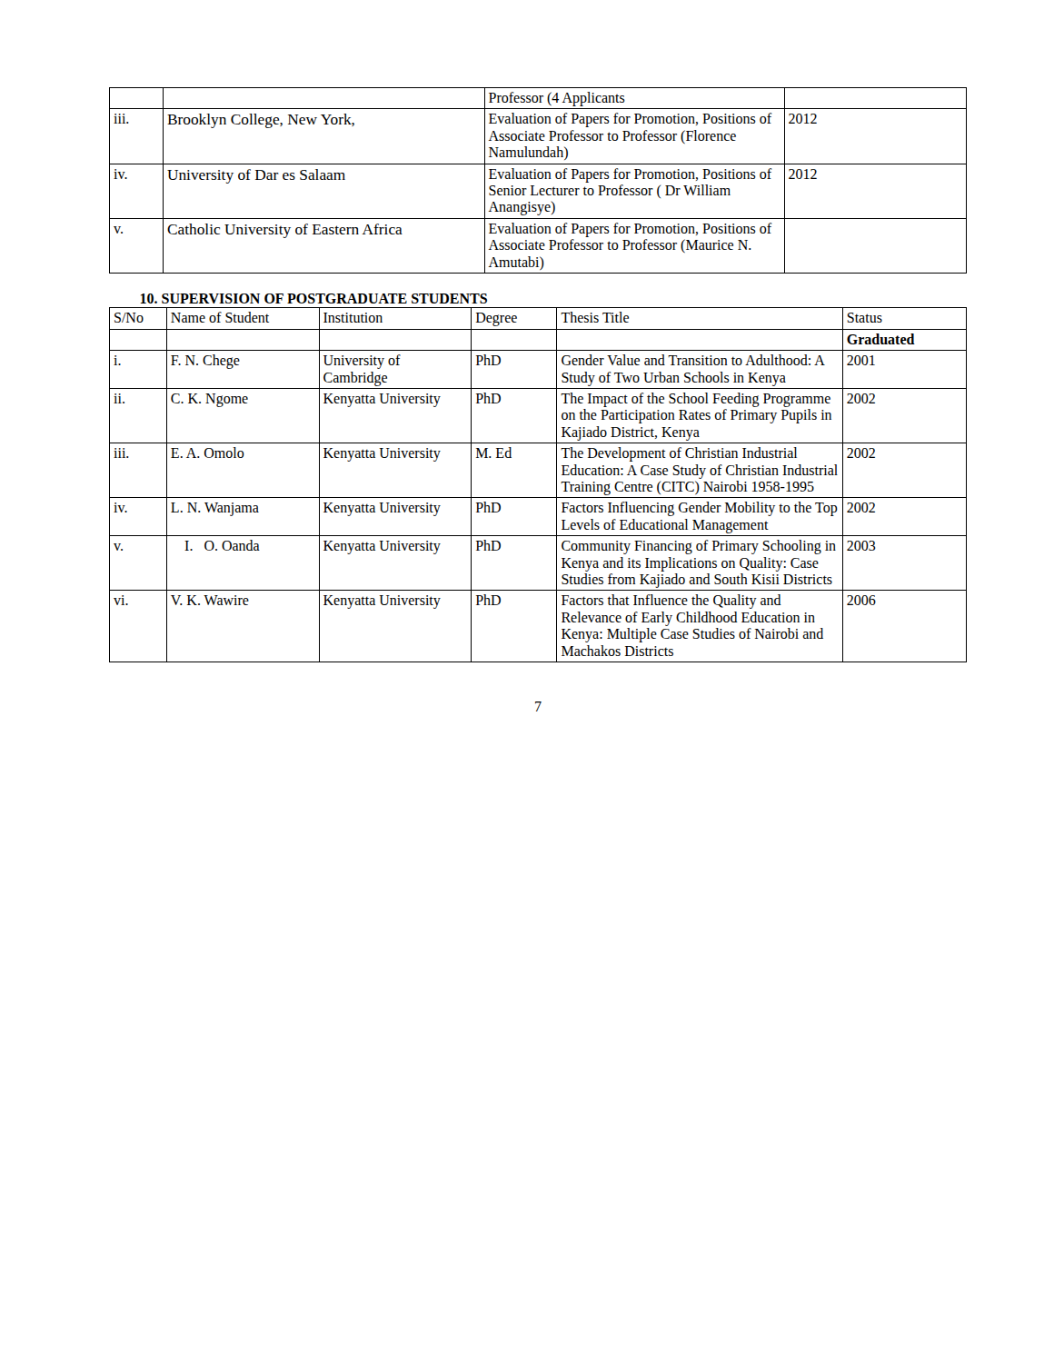| | | Professor (4 Applicants | |
| iii. | Brooklyn College, New York, | Evaluation of Papers for Promotion, Positions of Associate Professor to Professor (Florence Namulundah) | 2012 |
| iv. | University of Dar es Salaam | Evaluation of Papers for Promotion, Positions of Senior Lecturer to Professor ( Dr William Anangisye) | 2012 |
| v. | Catholic University of Eastern Africa | Evaluation of Papers for Promotion, Positions of Associate Professor to Professor (Maurice N. Amutabi) | |
10. SUPERVISION OF POSTGRADUATE STUDENTS
| S/No | Name of Student | Institution | Degree | Thesis Title | Status |
| --- | --- | --- | --- | --- | --- |
| | | | | | Graduated |
| i. | F. N. Chege | University of Cambridge | PhD | Gender Value and Transition to Adulthood: A Study of Two Urban Schools in Kenya | 2001 |
| ii. | C. K. Ngome | Kenyatta University | PhD | The Impact of the School Feeding Programme on the Participation Rates of Primary Pupils in Kajiado District, Kenya | 2002 |
| iii. | E. A. Omolo | Kenyatta University | M. Ed | The Development of Christian Industrial Education: A Case Study of Christian Industrial Training Centre (CITC) Nairobi 1958-1995 | 2002 |
| iv. | L. N. Wanjama | Kenyatta University | PhD | Factors Influencing Gender Mobility to the Top Levels of Educational Management | 2002 |
| v. | I. O. Oanda | Kenyatta University | PhD | Community Financing of Primary Schooling in Kenya and its Implications on Quality: Case Studies from Kajiado and South Kisii Districts | 2003 |
| vi. | V. K. Wawire | Kenyatta University | PhD | Factors that Influence the Quality and Relevance of Early Childhood Education in Kenya: Multiple Case Studies of Nairobi and Machakos Districts | 2006 |
7